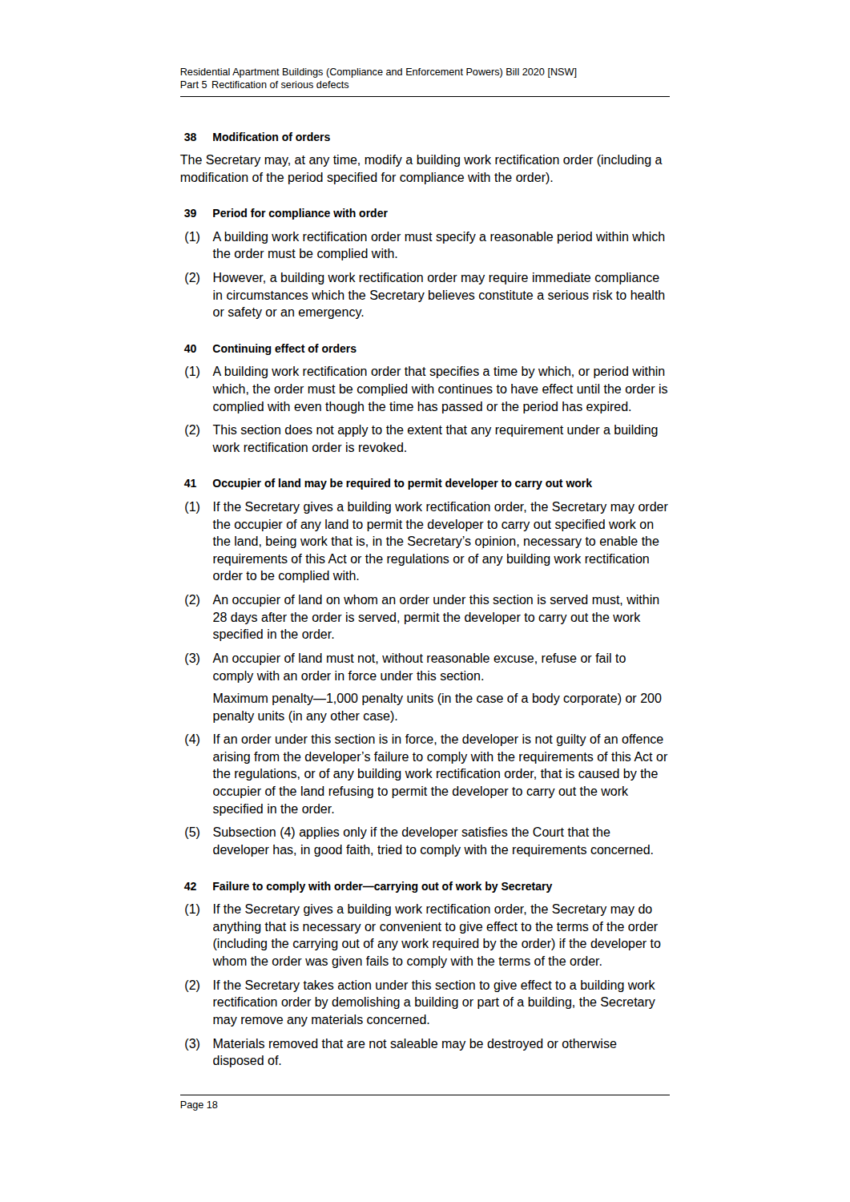Residential Apartment Buildings (Compliance and Enforcement Powers) Bill 2020 [NSW] Part 5 Rectification of serious defects
38 Modification of orders
The Secretary may, at any time, modify a building work rectification order (including a modification of the period specified for compliance with the order).
39 Period for compliance with order
(1)
A building work rectification order must specify a reasonable period within which the order must be complied with.
(2)
However, a building work rectification order may require immediate compliance in circumstances which the Secretary believes constitute a serious risk to health or safety or an emergency.
40 Continuing effect of orders
(1)
A building work rectification order that specifies a time by which, or period within which, the order must be complied with continues to have effect until the order is complied with even though the time has passed or the period has expired.
(2)
This section does not apply to the extent that any requirement under a building work rectification order is revoked.
41 Occupier of land may be required to permit developer to carry out work
(1)
If the Secretary gives a building work rectification order, the Secretary may order the occupier of any land to permit the developer to carry out specified work on the land, being work that is, in the Secretary’s opinion, necessary to enable the requirements of this Act or the regulations or of any building work rectification order to be complied with.
(2)
An occupier of land on whom an order under this section is served must, within 28 days after the order is served, permit the developer to carry out the work specified in the order.
(3)
An occupier of land must not, without reasonable excuse, refuse or fail to comply with an order in force under this section.
Maximum penalty—1,000 penalty units (in the case of a body corporate) or 200 penalty units (in any other case).
(4)
If an order under this section is in force, the developer is not guilty of an offence arising from the developer’s failure to comply with the requirements of this Act or the regulations, or of any building work rectification order, that is caused by the occupier of the land refusing to permit the developer to carry out the work specified in the order.
(5)
Subsection (4) applies only if the developer satisfies the Court that the developer has, in good faith, tried to comply with the requirements concerned.
42 Failure to comply with order—carrying out of work by Secretary
(1)
If the Secretary gives a building work rectification order, the Secretary may do anything that is necessary or convenient to give effect to the terms of the order (including the carrying out of any work required by the order) if the developer to whom the order was given fails to comply with the terms of the order.
(2)
If the Secretary takes action under this section to give effect to a building work rectification order by demolishing a building or part of a building, the Secretary may remove any materials concerned.
(3)
Materials removed that are not saleable may be destroyed or otherwise disposed of.
Page 18